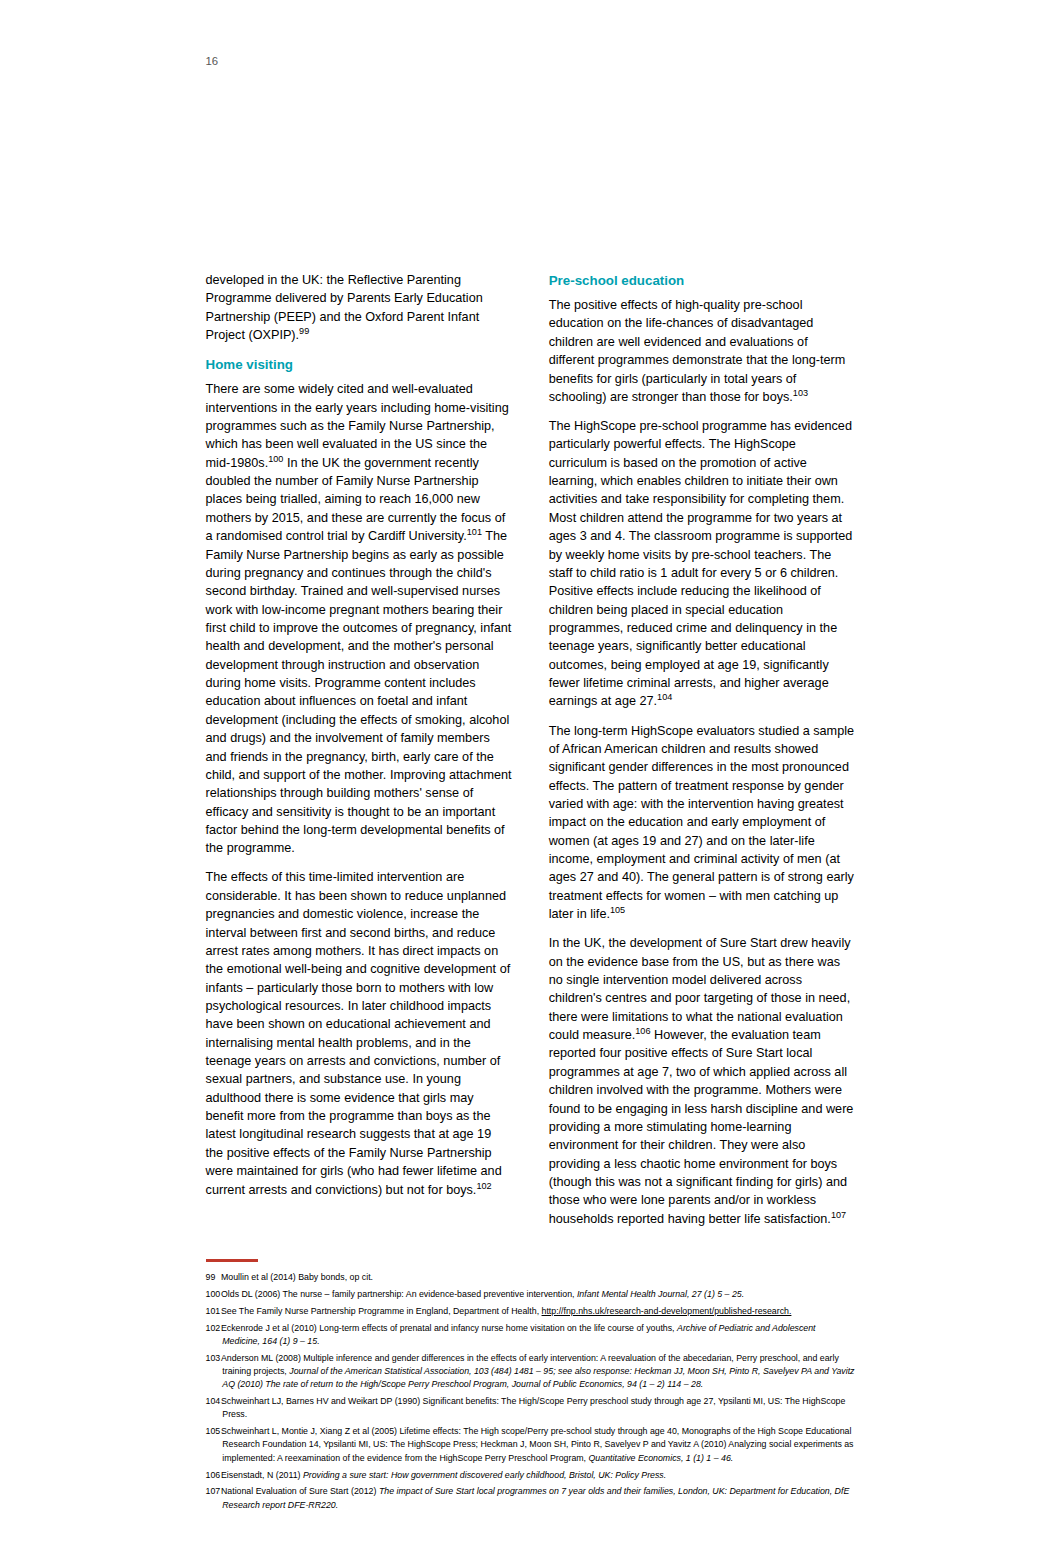16
developed in the UK: the Reflective Parenting Programme delivered by Parents Early Education Partnership (PEEP) and the Oxford Parent Infant Project (OXPIP).99
Home visiting
There are some widely cited and well-evaluated interventions in the early years including home-visiting programmes such as the Family Nurse Partnership, which has been well evaluated in the US since the mid-1980s.100 In the UK the government recently doubled the number of Family Nurse Partnership places being trialled, aiming to reach 16,000 new mothers by 2015, and these are currently the focus of a randomised control trial by Cardiff University.101 The Family Nurse Partnership begins as early as possible during pregnancy and continues through the child's second birthday. Trained and well-supervised nurses work with low-income pregnant mothers bearing their first child to improve the outcomes of pregnancy, infant health and development, and the mother's personal development through instruction and observation during home visits. Programme content includes education about influences on foetal and infant development (including the effects of smoking, alcohol and drugs) and the involvement of family members and friends in the pregnancy, birth, early care of the child, and support of the mother. Improving attachment relationships through building mothers' sense of efficacy and sensitivity is thought to be an important factor behind the long-term developmental benefits of the programme.
The effects of this time-limited intervention are considerable. It has been shown to reduce unplanned pregnancies and domestic violence, increase the interval between first and second births, and reduce arrest rates among mothers. It has direct impacts on the emotional well-being and cognitive development of infants – particularly those born to mothers with low psychological resources. In later childhood impacts have been shown on educational achievement and internalising mental health problems, and in the teenage years on arrests and convictions, number of sexual partners, and substance use. In young adulthood there is some evidence that girls may benefit more from the programme than boys as the latest longitudinal research suggests that at age 19 the positive effects of the Family Nurse Partnership were maintained for girls (who had fewer lifetime and current arrests and convictions) but not for boys.102
Pre-school education
The positive effects of high-quality pre-school education on the life-chances of disadvantaged children are well evidenced and evaluations of different programmes demonstrate that the long-term benefits for girls (particularly in total years of schooling) are stronger than those for boys.103
The HighScope pre-school programme has evidenced particularly powerful effects. The HighScope curriculum is based on the promotion of active learning, which enables children to initiate their own activities and take responsibility for completing them. Most children attend the programme for two years at ages 3 and 4. The classroom programme is supported by weekly home visits by pre-school teachers. The staff to child ratio is 1 adult for every 5 or 6 children. Positive effects include reducing the likelihood of children being placed in special education programmes, reduced crime and delinquency in the teenage years, significantly better educational outcomes, being employed at age 19, significantly fewer lifetime criminal arrests, and higher average earnings at age 27.104
The long-term HighScope evaluators studied a sample of African American children and results showed significant gender differences in the most pronounced effects. The pattern of treatment response by gender varied with age: with the intervention having greatest impact on the education and early employment of women (at ages 19 and 27) and on the later-life income, employment and criminal activity of men (at ages 27 and 40). The general pattern is of strong early treatment effects for women – with men catching up later in life.105
In the UK, the development of Sure Start drew heavily on the evidence base from the US, but as there was no single intervention model delivered across children's centres and poor targeting of those in need, there were limitations to what the national evaluation could measure.106 However, the evaluation team reported four positive effects of Sure Start local programmes at age 7, two of which applied across all children involved with the programme. Mothers were found to be engaging in less harsh discipline and were providing a more stimulating home-learning environment for their children. They were also providing a less chaotic home environment for boys (though this was not a significant finding for girls) and those who were lone parents and/or in workless households reported having better life satisfaction.107
99 Moullin et al (2014) Baby bonds, op cit.
100 Olds DL (2006) The nurse – family partnership: An evidence-based preventive intervention, Infant Mental Health Journal, 27 (1) 5 – 25.
101 See The Family Nurse Partnership Programme in England, Department of Health, http://fnp.nhs.uk/research-and-development/published-research.
102 Eckenrode J et al (2010) Long-term effects of prenatal and infancy nurse home visitation on the life course of youths, Archive of Pediatric and Adolescent Medicine, 164 (1) 9 – 15.
103 Anderson ML (2008) Multiple inference and gender differences in the effects of early intervention: A reevaluation of the abecedarian, Perry preschool, and early training projects, Journal of the American Statistical Association, 103 (484) 1481 – 95; see also response: Heckman JJ, Moon SH, Pinto R, Savelyev PA and Yavitz AQ (2010) The rate of return to the High/Scope Perry Preschool Program, Journal of Public Economics, 94 (1 – 2) 114 – 28.
104 Schweinhart LJ, Barnes HV and Weikart DP (1990) Significant benefits: The High/Scope Perry preschool study through age 27, Ypsilanti MI, US: The HighScope Press.
105 Schweinhart L, Montie J, Xiang Z et al (2005) Lifetime effects: The High scope/Perry pre-school study through age 40, Monographs of the High Scope Educational Research Foundation 14, Ypsilanti MI, US: The HighScope Press; Heckman J, Moon SH, Pinto R, Savelyev P and Yavitz A (2010) Analyzing social experiments as implemented: A reexamination of the evidence from the HighScope Perry Preschool Program, Quantitative Economics, 1 (1) 1 – 46.
106 Eisenstadt, N (2011) Providing a sure start: How government discovered early childhood, Bristol, UK: Policy Press.
107 National Evaluation of Sure Start (2012) The impact of Sure Start local programmes on 7 year olds and their families, London, UK: Department for Education, DfE Research report DFE-RR220.